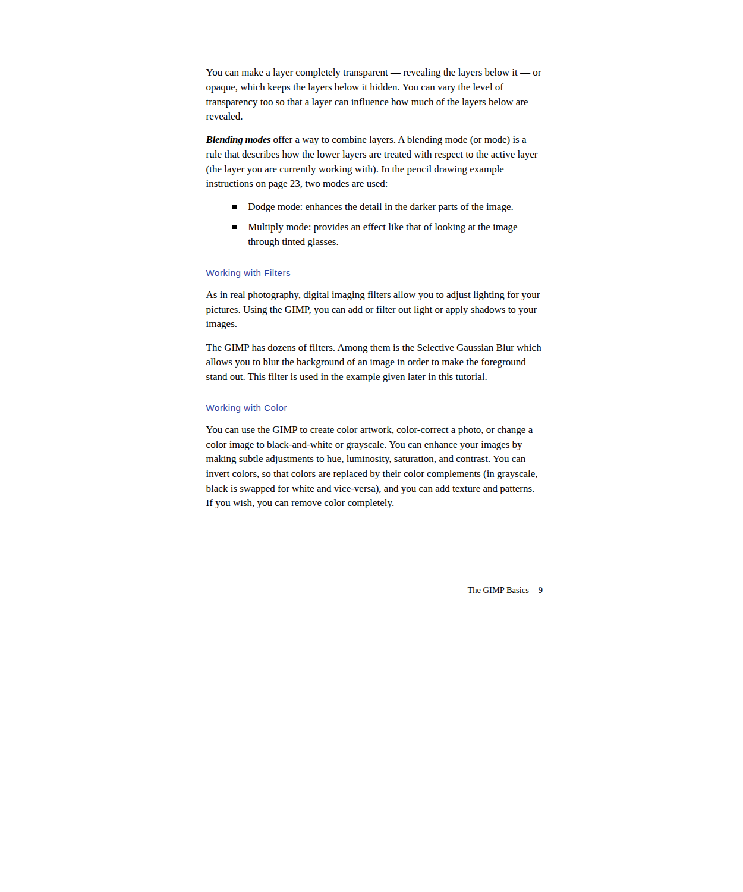You can make a layer completely transparent — revealing the layers below it — or opaque, which keeps the layers below it hidden. You can vary the level of transparency too so that a layer can influence how much of the layers below are revealed.
Blending modes offer a way to combine layers. A blending mode (or mode) is a rule that describes how the lower layers are treated with respect to the active layer (the layer you are currently working with). In the pencil drawing example instructions on page 23, two modes are used:
Dodge mode: enhances the detail in the darker parts of the image.
Multiply mode: provides an effect like that of looking at the image through tinted glasses.
Working with Filters
As in real photography, digital imaging filters allow you to adjust lighting for your pictures. Using the GIMP, you can add or filter out light or apply shadows to your images.
The GIMP has dozens of filters. Among them is the Selective Gaussian Blur which allows you to blur the background of an image in order to make the foreground stand out. This filter is used in the example given later in this tutorial.
Working with Color
You can use the GIMP to create color artwork, color-correct a photo, or change a color image to black-and-white or grayscale. You can enhance your images by making subtle adjustments to hue, luminosity, saturation, and contrast. You can invert colors, so that colors are replaced by their color complements (in grayscale, black is swapped for white and vice-versa), and you can add texture and patterns. If you wish, you can remove color completely.
The GIMP Basics9